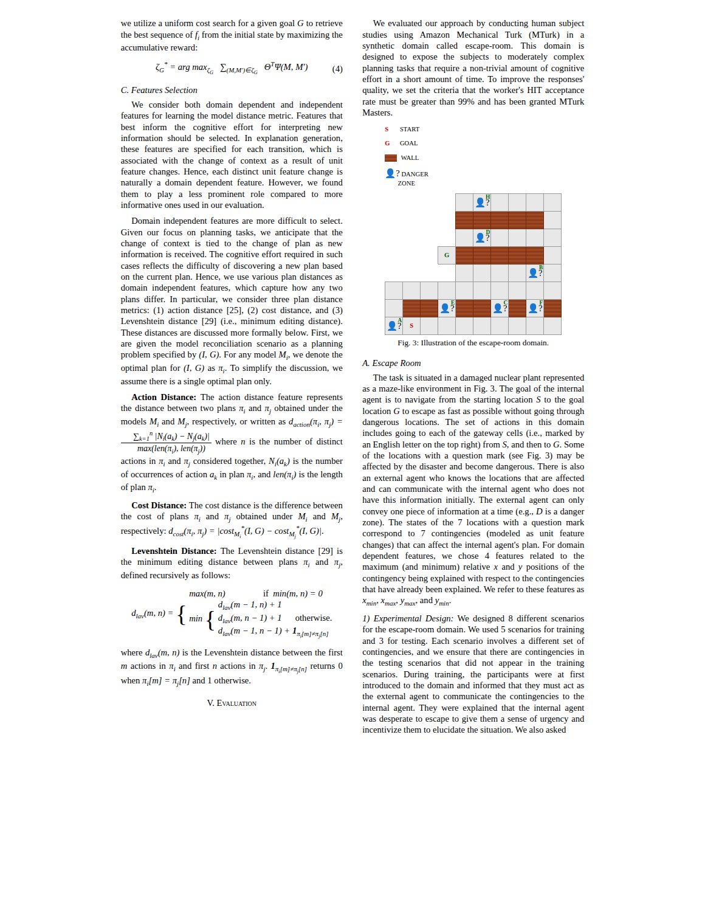we utilize a uniform cost search for a given goal G to retrieve the best sequence of fi from the initial state by maximizing the accumulative reward:
ζG* = arg maxζG ∑(M,M′)∈ζG ΘTΨ(M, M′) (4)
C. Features Selection
We consider both domain dependent and independent features for learning the model distance metric. Features that best inform the cognitive effort for interpreting new information should be selected. In explanation generation, these features are specified for each transition, which is associated with the change of context as a result of unit feature changes. Hence, each distinct unit feature change is naturally a domain dependent feature. However, we found them to play a less prominent role compared to more informative ones used in our evaluation.
Domain independent features are more difficult to select. Given our focus on planning tasks, we anticipate that the change of context is tied to the change of plan as new information is received. The cognitive effort required in such cases reflects the difficulty of discovering a new plan based on the current plan. Hence, we use various plan distances as domain independent features, which capture how any two plans differ. In particular, we consider three plan distance metrics: (1) action distance [25], (2) cost distance, and (3) Levenshtein distance [29] (i.e., minimum editing distance). These distances are discussed more formally below. First, we are given the model reconciliation scenario as a planning problem specified by (I, G). For any model Mi, we denote the optimal plan for (I, G) as πi. To simplify the discussion, we assume there is a single optimal plan only.
Action Distance: The action distance feature represents the distance between two plans πi and πj obtained under the models Mi and Mj, respectively, or written as daction(πi, πj) = ∑k=1n |Ni(ak) − Nj(ak)|max(len(πi), len(πj)) where n is the number of distinct actions in πi and πj considered together, Ni(ak) is the number of occurrences of action ak in plan πi, and len(πi) is the length of plan πi.
Cost Distance: The cost distance is the difference between the cost of plans πi and πj obtained under Mi and Mj, respectively: dcost(πi, πj) = |costMi*(I, G) − costMj*(I, G)|.
Levenshtein Distance: The Levenshtein distance [29] is the minimum editing distance between plans πi and πj, defined recursively as follows:
dlav(m, n) = { max(m, n) if min(m, n) = 0 min { dlav(m − 1, n) + 1 dlav(m, n − 1) + 1 otherwise. dlav(m − 1, n − 1) + 1πi[m]≠πj[n]
where dlav(m, n) is the Levenshtein distance between the first m actions in πi and first n actions in πj. 1πi[m]≠πj[n] returns 0 when πi[m] = πj[n] and 1 otherwise.
V. Evaluation
We evaluated our approach by conducting human subject studies using Amazon Mechanical Turk (MTurk) in a synthetic domain called escape-room. This domain is designed to expose the subjects to moderately complex planning tasks that require a non-trivial amount of cognitive effort in a short amount of time. To improve the responses' quality, we set the criteria that the worker's HIT acceptance rate must be greater than 99% and has been granted MTurk Masters.
S START
G GOAL
WALL
👤? DANGER
ZONE
| | | | | | H 👤? | | | | |
| | | | | | D 👤? | | | | |
| | | | G | | | | | | |
| | | | | | | | | B 👤? | |
| | | | E 👤? | | | C 👤? | | F 👤? | |
| A 👤? | S | | | | | | | | |
Fig. 3: Illustration of the escape-room domain.
A. Escape Room
The task is situated in a damaged nuclear plant represented as a maze-like environment in Fig. 3. The goal of the internal agent is to navigate from the starting location S to the goal location G to escape as fast as possible without going through dangerous locations. The set of actions in this domain includes going to each of the gateway cells (i.e., marked by an English letter on the top right) from S, and then to G. Some of the locations with a question mark (see Fig. 3) may be affected by the disaster and become dangerous. There is also an external agent who knows the locations that are affected and can communicate with the internal agent who does not have this information initially. The external agent can only convey one piece of information at a time (e.g., D is a danger zone). The states of the 7 locations with a question mark correspond to 7 contingencies (modeled as unit feature changes) that can affect the internal agent's plan. For domain dependent features, we chose 4 features related to the maximum (and minimum) relative x and y positions of the contingency being explained with respect to the contingencies that have already been explained. We refer to these features as xmin, xmax, ymax, and ymin.
1) Experimental Design:
We designed 8 different scenarios for the escape-room domain. We used 5 scenarios for training and 3 for testing. Each scenario involves a different set of contingencies, and we ensure that there are contingencies in the testing scenarios that did not appear in the training scenarios. During training, the participants were at first introduced to the domain and informed that they must act as the external agent to communicate the contingencies to the internal agent. They were explained that the internal agent was desperate to escape to give them a sense of urgency and incentivize them to elucidate the situation. We also asked